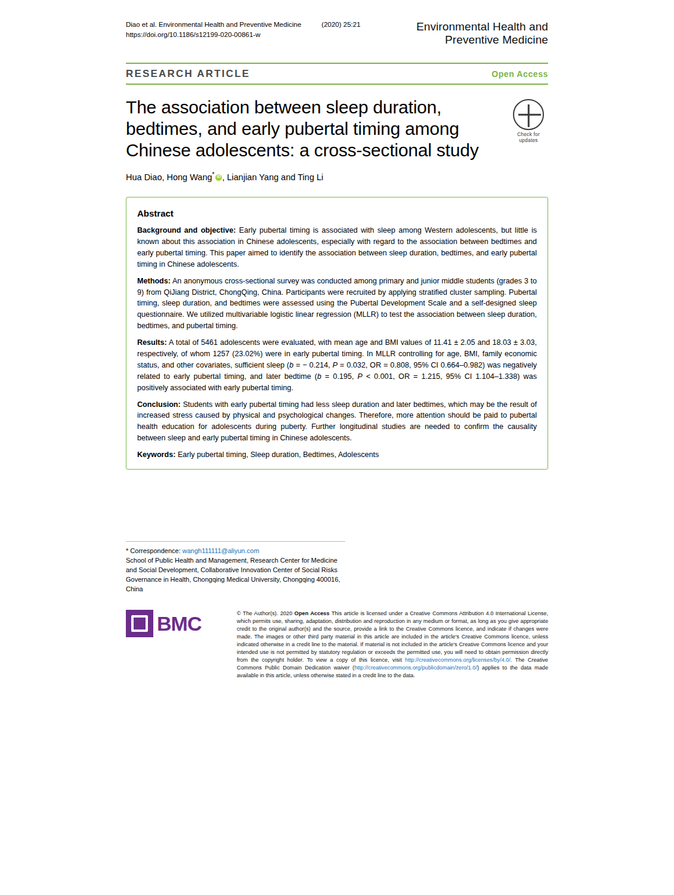Diao et al. Environmental Health and Preventive Medicine (2020) 25:21
https://doi.org/10.1186/s12199-020-00861-w
Environmental Health and
Preventive Medicine
Research Article
Open Access
The association between sleep duration, bedtimes, and early pubertal timing among Chinese adolescents: a cross-sectional study
Check for
updates
Hua Diao, Hong Wang* , Lianjian Yang and Ting Li
Abstract
Background and objective: Early pubertal timing is associated with sleep among Western adolescents, but little is known about this association in Chinese adolescents, especially with regard to the association between bedtimes and early pubertal timing. This paper aimed to identify the association between sleep duration, bedtimes, and early pubertal timing in Chinese adolescents.
Methods: An anonymous cross-sectional survey was conducted among primary and junior middle students (grades 3 to 9) from QiJiang District, ChongQing, China. Participants were recruited by applying stratified cluster sampling. Pubertal timing, sleep duration, and bedtimes were assessed using the Pubertal Development Scale and a self-designed sleep questionnaire. We utilized multivariable logistic linear regression (MLLR) to test the association between sleep duration, bedtimes, and pubertal timing.
Results: A total of 5461 adolescents were evaluated, with mean age and BMI values of 11.41 ± 2.05 and 18.03 ± 3.03, respectively, of whom 1257 (23.02%) were in early pubertal timing. In MLLR controlling for age, BMI, family economic status, and other covariates, sufficient sleep (b = − 0.214, P = 0.032, OR = 0.808, 95% CI 0.664–0.982) was negatively related to early pubertal timing, and later bedtime (b = 0.195, P < 0.001, OR = 1.215, 95% CI 1.104–1.338) was positively associated with early pubertal timing.
Conclusion: Students with early pubertal timing had less sleep duration and later bedtimes, which may be the result of increased stress caused by physical and psychological changes. Therefore, more attention should be paid to pubertal health education for adolescents during puberty. Further longitudinal studies are needed to confirm the causality between sleep and early pubertal timing in Chinese adolescents.
Keywords: Early pubertal timing, Sleep duration, Bedtimes, Adolescents
* Correspondence: wangh111111@aliyun.com
School of Public Health and Management, Research Center for Medicine and Social Development, Collaborative Innovation Center of Social Risks Governance in Health, Chongqing Medical University, Chongqing 400016, China
BMC
© The Author(s). 2020 Open Access This article is licensed under a Creative Commons Attribution 4.0 International License, which permits use, sharing, adaptation, distribution and reproduction in any medium or format, as long as you give appropriate credit to the original author(s) and the source, provide a link to the Creative Commons licence, and indicate if changes were made. The images or other third party material in this article are included in the article's Creative Commons licence, unless indicated otherwise in a credit line to the material. If material is not included in the article's Creative Commons licence and your intended use is not permitted by statutory regulation or exceeds the permitted use, you will need to obtain permission directly from the copyright holder. To view a copy of this licence, visit http://creativecommons.org/licenses/by/4.0/. The Creative Commons Public Domain Dedication waiver (http://creativecommons.org/publicdomain/zero/1.0/) applies to the data made available in this article, unless otherwise stated in a credit line to the data.